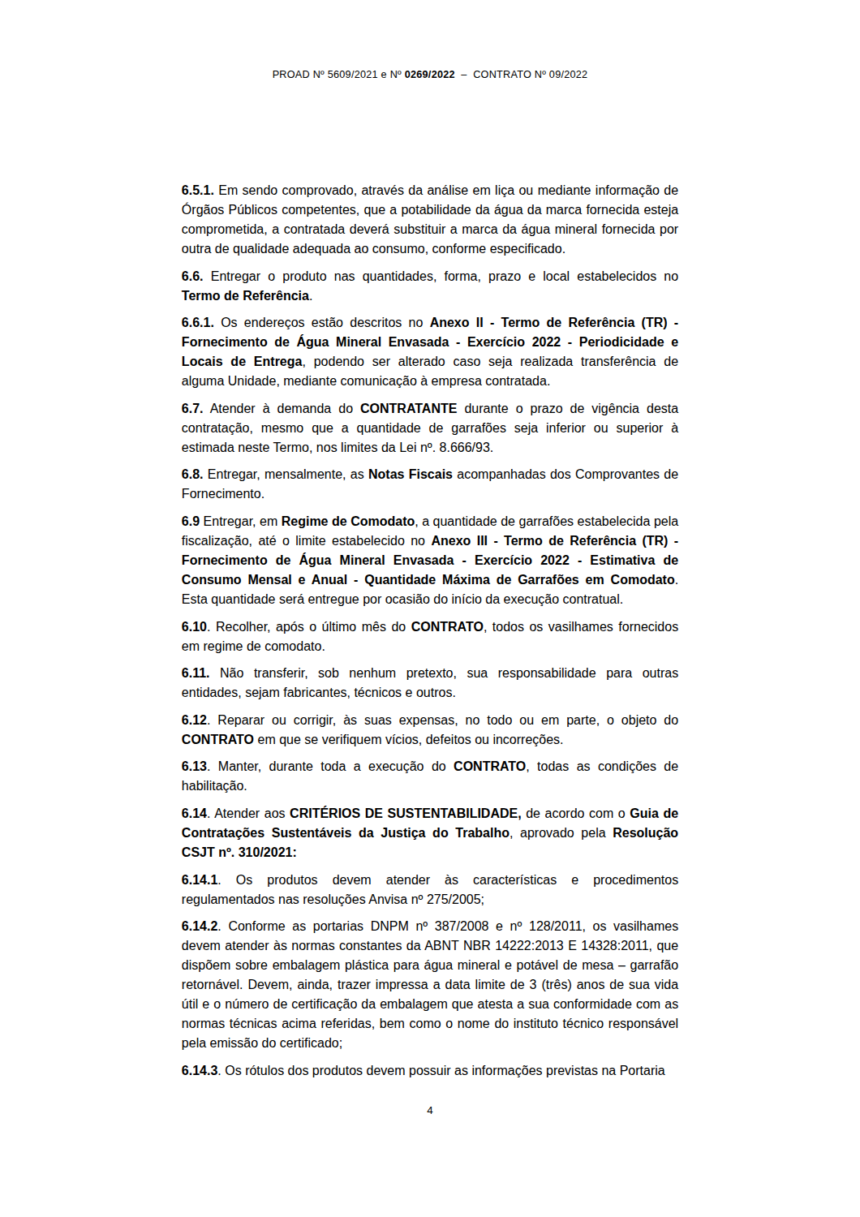PROAD Nº 5609/2021 e Nº 0269/2022 – CONTRATO Nº 09/2022
6.5.1. Em sendo comprovado, através da análise em liça ou mediante informação de Órgãos Públicos competentes, que a potabilidade da água da marca fornecida esteja comprometida, a contratada deverá substituir a marca da água mineral fornecida por outra de qualidade adequada ao consumo, conforme especificado.
6.6. Entregar o produto nas quantidades, forma, prazo e local estabelecidos no Termo de Referência.
6.6.1. Os endereços estão descritos no Anexo II - Termo de Referência (TR) - Fornecimento de Água Mineral Envasada - Exercício 2022 - Periodicidade e Locais de Entrega, podendo ser alterado caso seja realizada transferência de alguma Unidade, mediante comunicação à empresa contratada.
6.7. Atender à demanda do CONTRATANTE durante o prazo de vigência desta contratação, mesmo que a quantidade de garrafões seja inferior ou superior à estimada neste Termo, nos limites da Lei nº. 8.666/93.
6.8. Entregar, mensalmente, as Notas Fiscais acompanhadas dos Comprovantes de Fornecimento.
6.9 Entregar, em Regime de Comodato, a quantidade de garrafões estabelecida pela fiscalização, até o limite estabelecido no Anexo III - Termo de Referência (TR) - Fornecimento de Água Mineral Envasada - Exercício 2022 - Estimativa de Consumo Mensal e Anual - Quantidade Máxima de Garrafões em Comodato. Esta quantidade será entregue por ocasião do início da execução contratual.
6.10. Recolher, após o último mês do CONTRATO, todos os vasilhames fornecidos em regime de comodato.
6.11. Não transferir, sob nenhum pretexto, sua responsabilidade para outras entidades, sejam fabricantes, técnicos e outros.
6.12. Reparar ou corrigir, às suas expensas, no todo ou em parte, o objeto do CONTRATO em que se verifiquem vícios, defeitos ou incorreções.
6.13. Manter, durante toda a execução do CONTRATO, todas as condições de habilitação.
6.14. Atender aos CRITÉRIOS DE SUSTENTABILIDADE, de acordo com o Guia de Contratações Sustentáveis da Justiça do Trabalho, aprovado pela Resolução CSJT nº. 310/2021:
6.14.1. Os produtos devem atender às características e procedimentos regulamentados nas resoluções Anvisa nº 275/2005;
6.14.2. Conforme as portarias DNPM nº 387/2008 e nº 128/2011, os vasilhames devem atender às normas constantes da ABNT NBR 14222:2013 E 14328:2011, que dispõem sobre embalagem plástica para água mineral e potável de mesa – garrafão retornável. Devem, ainda, trazer impressa a data limite de 3 (três) anos de sua vida útil e o número de certificação da embalagem que atesta a sua conformidade com as normas técnicas acima referidas, bem como o nome do instituto técnico responsável pela emissão do certificado;
6.14.3. Os rótulos dos produtos devem possuir as informações previstas na Portaria
4